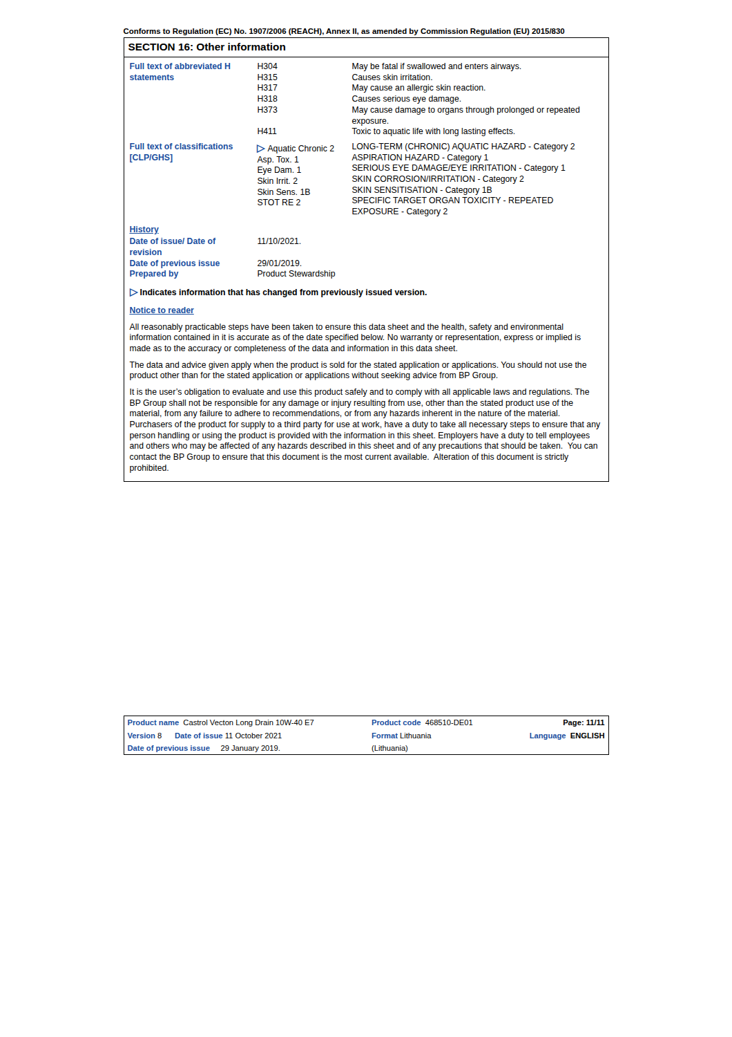Conforms to Regulation (EC) No. 1907/2006 (REACH), Annex II, as amended by Commission Regulation (EU) 2015/830
SECTION 16: Other information
| Full text of abbreviated H statements | H304 H315 H317 H318 H373 H411 | May be fatal if swallowed and enters airways. Causes skin irritation. May cause an allergic skin reaction. Causes serious eye damage. May cause damage to organs through prolonged or repeated exposure. Toxic to aquatic life with long lasting effects. |
| Full text of classifications [CLP/GHS] | ▷ Aquatic Chronic 2 Asp. Tox. 1 Eye Dam. 1 Skin Irrit. 2 Skin Sens. 1B STOT RE 2 | LONG-TERM (CHRONIC) AQUATIC HAZARD - Category 2 ASPIRATION HAZARD - Category 1 SERIOUS EYE DAMAGE/EYE IRRITATION - Category 1 SKIN CORROSION/IRRITATION - Category 2 SKIN SENSITISATION - Category 1B SPECIFIC TARGET ORGAN TOXICITY - REPEATED EXPOSURE - Category 2 |
History
| Date of issue/ Date of revision | 11/10/2021. |
| Date of previous issue | 29/01/2019. |
| Prepared by | Product Stewardship |
▷Indicates information that has changed from previously issued version.
Notice to reader
All reasonably practicable steps have been taken to ensure this data sheet and the health, safety and environmental information contained in it is accurate as of the date specified below. No warranty or representation, express or implied is made as to the accuracy or completeness of the data and information in this data sheet.
The data and advice given apply when the product is sold for the stated application or applications. You should not use the product other than for the stated application or applications without seeking advice from BP Group.
It is the user’s obligation to evaluate and use this product safely and to comply with all applicable laws and regulations. The BP Group shall not be responsible for any damage or injury resulting from use, other than the stated product use of the material, from any failure to adhere to recommendations, or from any hazards inherent in the nature of the material. Purchasers of the product for supply to a third party for use at work, have a duty to take all necessary steps to ensure that any person handling or using the product is provided with the information in this sheet. Employers have a duty to tell employees and others who may be affected of any hazards described in this sheet and of any precautions that should be taken. You can contact the BP Group to ensure that this document is the most current available. Alteration of this document is strictly prohibited.
| Product name Castrol Vecton Long Drain 10W-40 E7 | Product code 468510-DE01 | Page: 11/11 |
| Version 8 Date of issue 11 October 2021 | Format Lithuania | Language ENGLISH |
| Date of previous issue 29 January 2019. | (Lithuania) | |